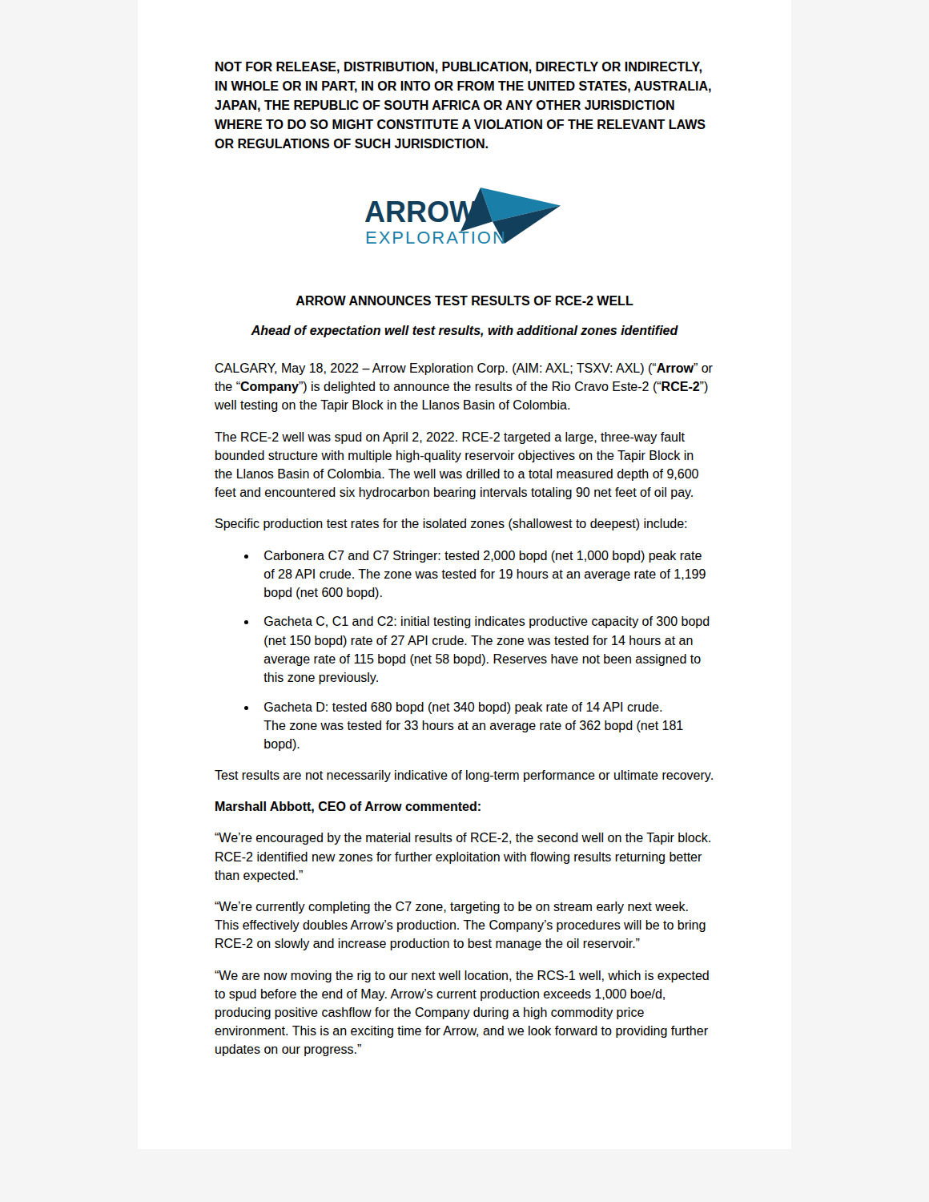NOT FOR RELEASE, DISTRIBUTION, PUBLICATION, DIRECTLY OR INDIRECTLY, IN WHOLE OR IN PART, IN OR INTO OR FROM THE UNITED STATES, AUSTRALIA, JAPAN, THE REPUBLIC OF SOUTH AFRICA OR ANY OTHER JURISDICTION WHERE TO DO SO MIGHT CONSTITUTE A VIOLATION OF THE RELEVANT LAWS OR REGULATIONS OF SUCH JURISDICTION.
ARROW ANNOUNCES TEST RESULTS OF RCE-2 WELL
Ahead of expectation well test results, with additional zones identified
CALGARY, May 18, 2022 – Arrow Exploration Corp. (AIM: AXL; TSXV: AXL) (“Arrow” or the “Company”) is delighted to announce the results of the Rio Cravo Este-2 (“RCE-2”) well testing on the Tapir Block in the Llanos Basin of Colombia.
The RCE-2 well was spud on April 2, 2022. RCE-2 targeted a large, three-way fault bounded structure with multiple high-quality reservoir objectives on the Tapir Block in the Llanos Basin of Colombia. The well was drilled to a total measured depth of 9,600 feet and encountered six hydrocarbon bearing intervals totaling 90 net feet of oil pay.
Specific production test rates for the isolated zones (shallowest to deepest) include:
Carbonera C7 and C7 Stringer: tested 2,000 bopd (net 1,000 bopd) peak rate of 28 API crude. The zone was tested for 19 hours at an average rate of 1,199 bopd (net 600 bopd).
Gacheta C, C1 and C2: initial testing indicates productive capacity of 300 bopd (net 150 bopd) rate of 27 API crude. The zone was tested for 14 hours at an average rate of 115 bopd (net 58 bopd). Reserves have not been assigned to this zone previously.
Gacheta D: tested 680 bopd (net 340 bopd) peak rate of 14 API crude.
The zone was tested for 33 hours at an average rate of 362 bopd (net 181 bopd).
Test results are not necessarily indicative of long-term performance or ultimate recovery.
Marshall Abbott, CEO of Arrow commented:
“We’re encouraged by the material results of RCE-2, the second well on the Tapir block. RCE-2 identified new zones for further exploitation with flowing results returning better than expected.”
“We’re currently completing the C7 zone, targeting to be on stream early next week. This effectively doubles Arrow’s production. The Company’s procedures will be to bring RCE-2 on slowly and increase production to best manage the oil reservoir.”
“We are now moving the rig to our next well location, the RCS-1 well, which is expected to spud before the end of May. Arrow’s current production exceeds 1,000 boe/d, producing positive cashflow for the Company during a high commodity price environment. This is an exciting time for Arrow, and we look forward to providing further updates on our progress.”